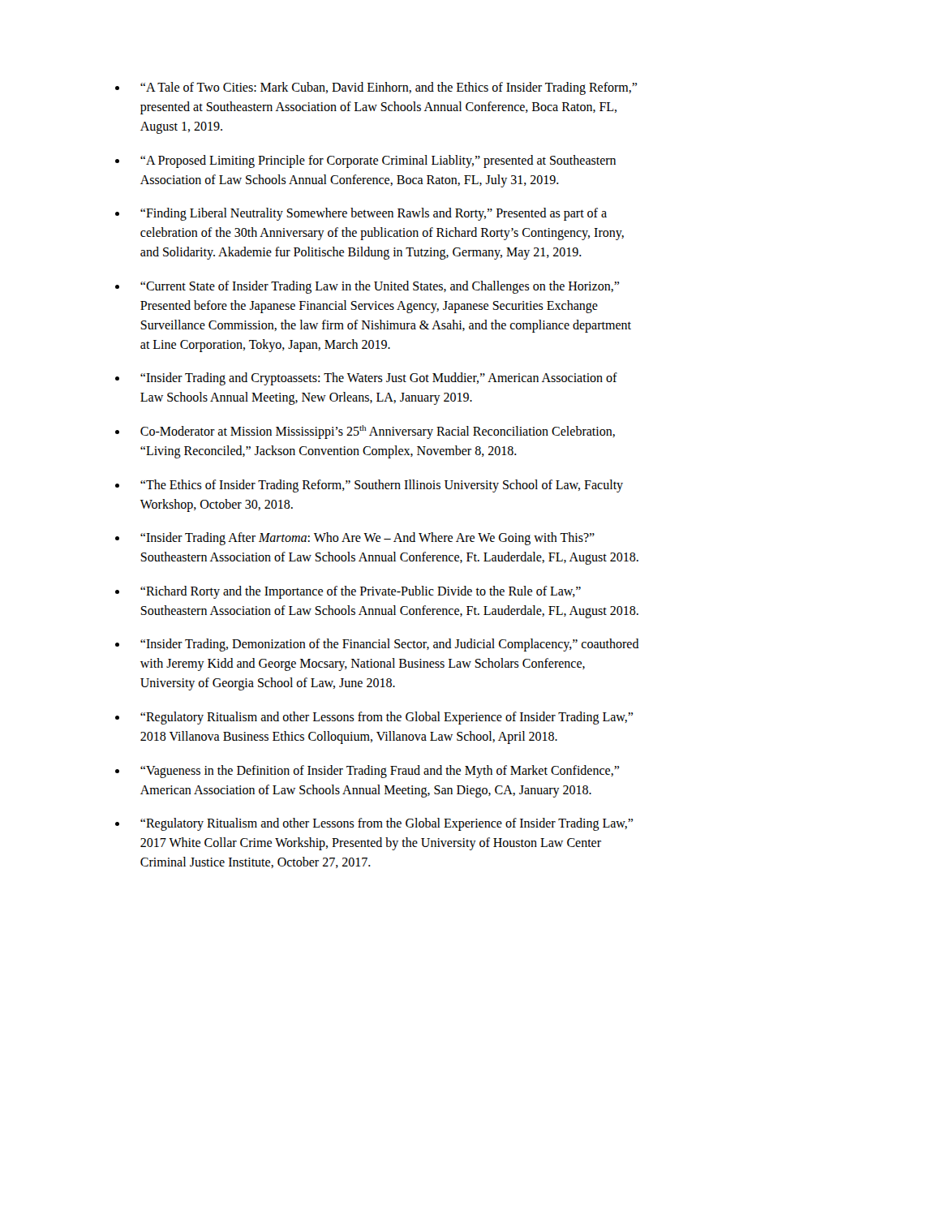“A Tale of Two Cities: Mark Cuban, David Einhorn, and the Ethics of Insider Trading Reform,” presented at Southeastern Association of Law Schools Annual Conference, Boca Raton, FL, August 1, 2019.
“A Proposed Limiting Principle for Corporate Criminal Liablity,” presented at Southeastern Association of Law Schools Annual Conference, Boca Raton, FL, July 31, 2019.
“Finding Liberal Neutrality Somewhere between Rawls and Rorty,” Presented as part of a celebration of the 30th Anniversary of the publication of Richard Rorty’s Contingency, Irony, and Solidarity. Akademie fur Politische Bildung in Tutzing, Germany, May 21, 2019.
“Current State of Insider Trading Law in the United States, and Challenges on the Horizon,” Presented before the Japanese Financial Services Agency, Japanese Securities Exchange Surveillance Commission, the law firm of Nishimura & Asahi, and the compliance department at Line Corporation, Tokyo, Japan, March 2019.
“Insider Trading and Cryptoassets: The Waters Just Got Muddier,” American Association of Law Schools Annual Meeting, New Orleans, LA, January 2019.
Co-Moderator at Mission Mississippi’s 25th Anniversary Racial Reconciliation Celebration, “Living Reconciled,” Jackson Convention Complex, November 8, 2018.
“The Ethics of Insider Trading Reform,” Southern Illinois University School of Law, Faculty Workshop, October 30, 2018.
“Insider Trading After Martoma: Who Are We – And Where Are We Going with This?” Southeastern Association of Law Schools Annual Conference, Ft. Lauderdale, FL, August 2018.
“Richard Rorty and the Importance of the Private-Public Divide to the Rule of Law,” Southeastern Association of Law Schools Annual Conference, Ft. Lauderdale, FL, August 2018.
“Insider Trading, Demonization of the Financial Sector, and Judicial Complacency,” coauthored with Jeremy Kidd and George Mocsary, National Business Law Scholars Conference, University of Georgia School of Law, June 2018.
“Regulatory Ritualism and other Lessons from the Global Experience of Insider Trading Law,” 2018 Villanova Business Ethics Colloquium, Villanova Law School, April 2018.
“Vagueness in the Definition of Insider Trading Fraud and the Myth of Market Confidence,” American Association of Law Schools Annual Meeting, San Diego, CA, January 2018.
“Regulatory Ritualism and other Lessons from the Global Experience of Insider Trading Law,” 2017 White Collar Crime Workship, Presented by the University of Houston Law Center Criminal Justice Institute, October 27, 2017.